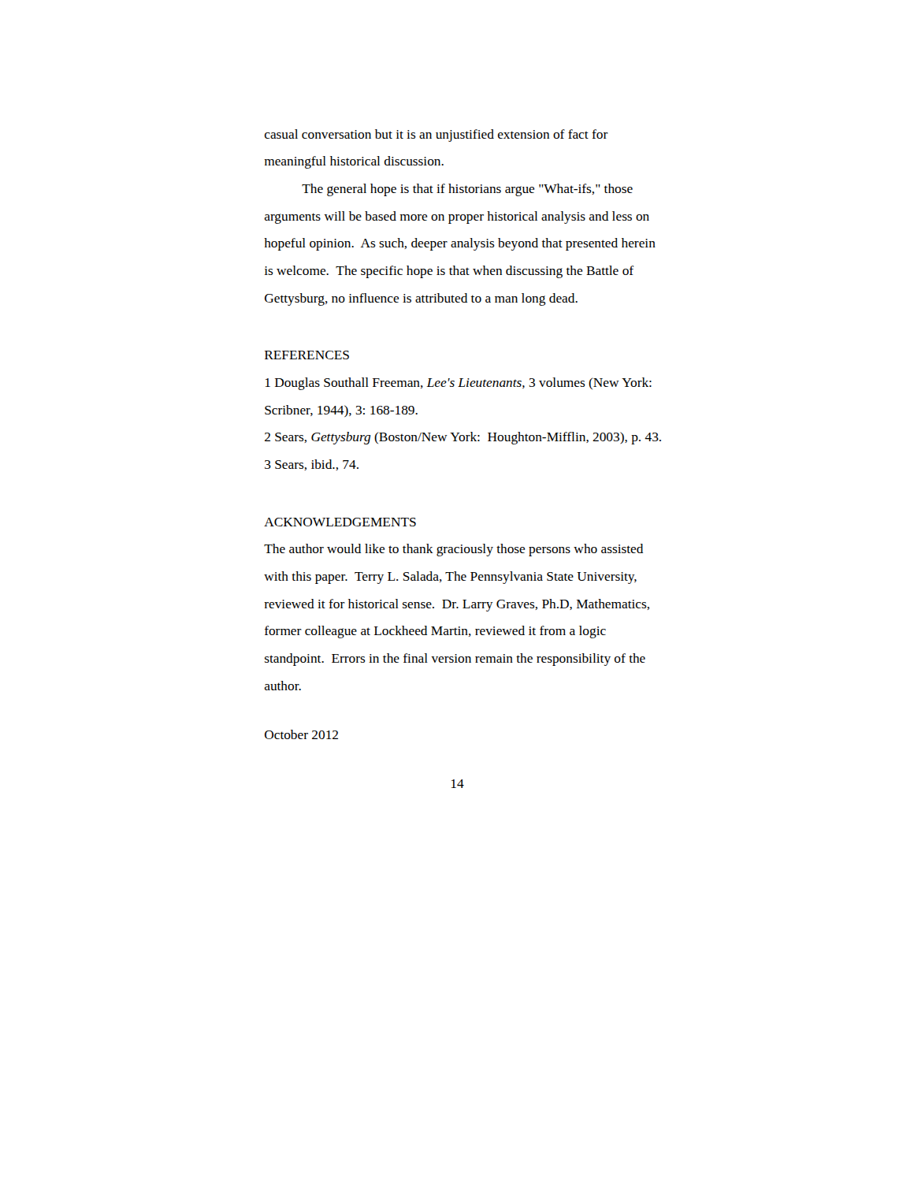casual conversation but it is an unjustified extension of fact for meaningful historical discussion.
The general hope is that if historians argue "What-ifs," those arguments will be based more on proper historical analysis and less on hopeful opinion. As such, deeper analysis beyond that presented herein is welcome. The specific hope is that when discussing the Battle of Gettysburg, no influence is attributed to a man long dead.
REFERENCES
1 Douglas Southall Freeman, Lee's Lieutenants, 3 volumes (New York: Scribner, 1944), 3: 168-189.
2 Sears, Gettysburg (Boston/New York: Houghton-Mifflin, 2003), p. 43.
3 Sears, ibid., 74.
ACKNOWLEDGEMENTS
The author would like to thank graciously those persons who assisted with this paper. Terry L. Salada, The Pennsylvania State University, reviewed it for historical sense. Dr. Larry Graves, Ph.D, Mathematics, former colleague at Lockheed Martin, reviewed it from a logic standpoint. Errors in the final version remain the responsibility of the author.
October 2012
14